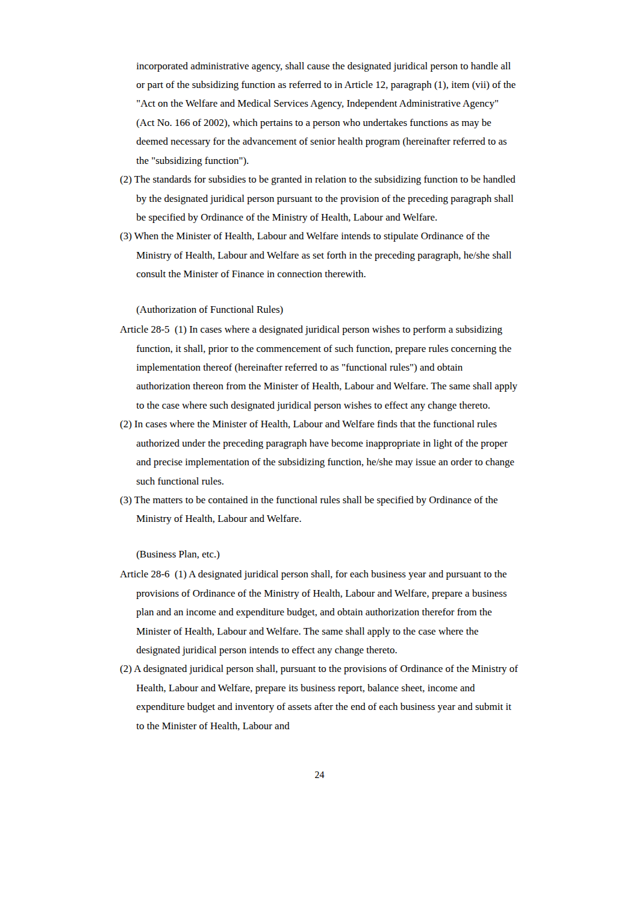incorporated administrative agency, shall cause the designated juridical person to handle all or part of the subsidizing function as referred to in Article 12, paragraph (1), item (vii) of the "Act on the Welfare and Medical Services Agency, Independent Administrative Agency" (Act No. 166 of 2002), which pertains to a person who undertakes functions as may be deemed necessary for the advancement of senior health program (hereinafter referred to as the "subsidizing function").
(2) The standards for subsidies to be granted in relation to the subsidizing function to be handled by the designated juridical person pursuant to the provision of the preceding paragraph shall be specified by Ordinance of the Ministry of Health, Labour and Welfare.
(3) When the Minister of Health, Labour and Welfare intends to stipulate Ordinance of the Ministry of Health, Labour and Welfare as set forth in the preceding paragraph, he/she shall consult the Minister of Finance in connection therewith.
(Authorization of Functional Rules)
Article 28-5 (1) In cases where a designated juridical person wishes to perform a subsidizing function, it shall, prior to the commencement of such function, prepare rules concerning the implementation thereof (hereinafter referred to as "functional rules") and obtain authorization thereon from the Minister of Health, Labour and Welfare. The same shall apply to the case where such designated juridical person wishes to effect any change thereto.
(2) In cases where the Minister of Health, Labour and Welfare finds that the functional rules authorized under the preceding paragraph have become inappropriate in light of the proper and precise implementation of the subsidizing function, he/she may issue an order to change such functional rules.
(3) The matters to be contained in the functional rules shall be specified by Ordinance of the Ministry of Health, Labour and Welfare.
(Business Plan, etc.)
Article 28-6 (1) A designated juridical person shall, for each business year and pursuant to the provisions of Ordinance of the Ministry of Health, Labour and Welfare, prepare a business plan and an income and expenditure budget, and obtain authorization therefor from the Minister of Health, Labour and Welfare. The same shall apply to the case where the designated juridical person intends to effect any change thereto.
(2) A designated juridical person shall, pursuant to the provisions of Ordinance of the Ministry of Health, Labour and Welfare, prepare its business report, balance sheet, income and expenditure budget and inventory of assets after the end of each business year and submit it to the Minister of Health, Labour and
24